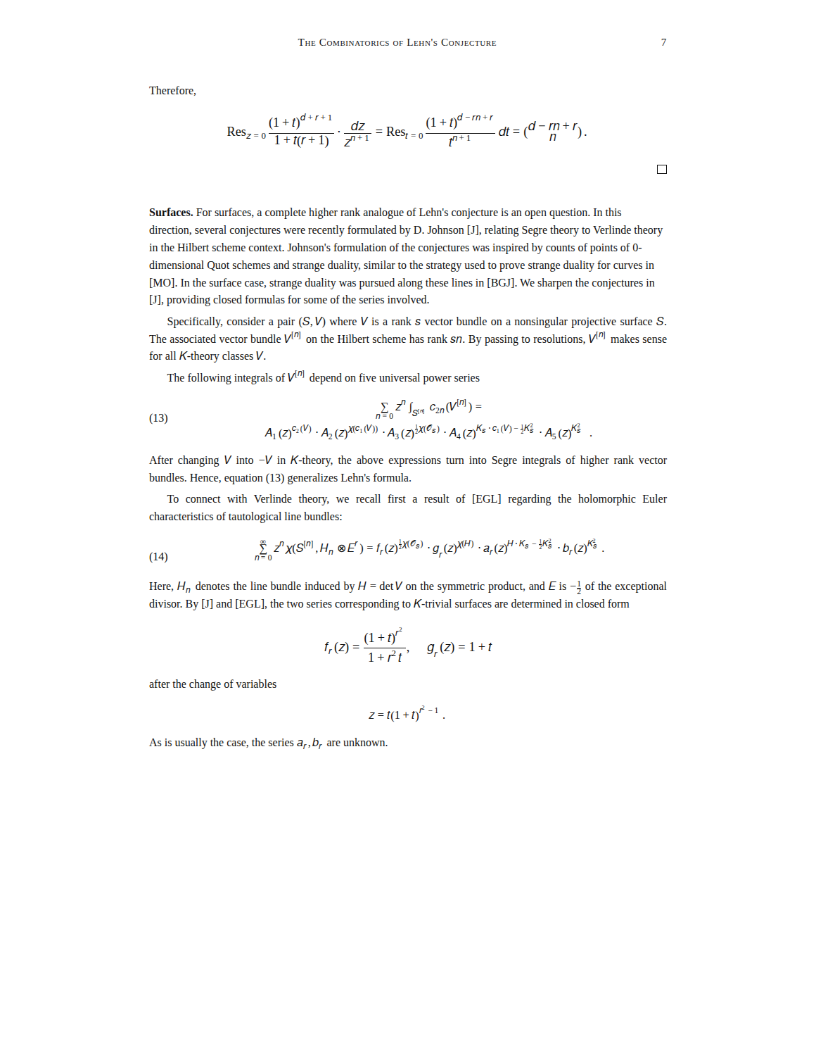The Combinatorics of Lehn's Conjecture
7
Therefore,
Resz=0 (1+t)d+r+1 1+t(r+1) ⋅ dz zn+1 = Rest=0 (1+t)d−rn+r tn+1 dt = ( d−rn+r n ) .
Surfaces.
For surfaces, a complete higher rank analogue of Lehn's conjecture is an open question. In this direction, several conjectures were recently formulated by D. Johnson [J], relating Segre theory to Verlinde theory in the Hilbert scheme context. Johnson's formulation of the conjectures was inspired by counts of points of 0-dimensional Quot schemes and strange duality, similar to the strategy used to prove strange duality for curves in [MO]. In the surface case, strange duality was pursued along these lines in [BGJ]. We sharpen the conjectures in [J], providing closed formulas for some of the series involved.
Specifically, consider a pair (S,V) where V is a rank s vector bundle on a nonsingular projective surface S. The associated vector bundle V[n] on the Hilbert scheme has rank sn. By passing to resolutions, V[n] makes sense for all K-theory classes V.
The following integrals of V[n] depend on five universal power series
(13)
∑ n=0 zn ∫S[n] c2n (V[n]) =
A1(z)c2(V) ⋅ A2(z)χ(c1(V)) ⋅ A3(z)12χ(𝒪S) ⋅ A4(z)KS⋅c1(V)−12KS2 ⋅ A5(z)KS2 .
After changing V into −V in K-theory, the above expressions turn into Segre integrals of higher rank vector bundles. Hence, equation (13) generalizes Lehn's formula.
To connect with Verlinde theory, we recall first a result of [EGL] regarding the holomorphic Euler characteristics of tautological line bundles:
(14)
∑ n=0 ∞ zn χ (S[n], Hn⊗Er) = fr(z)12χ(𝒪S) ⋅ gr(z)χ(H) ⋅ ar(z)H⋅KS−12KS2 ⋅ br(z)KS2 .
Here, Hn denotes the line bundle induced by H=detV on the symmetric product, and E is −12 of the exceptional divisor. By [J] and [EGL], the two series corresponding to K-trivial surfaces are determined in closed form
fr(z) = (1+t)r2 1+r2t , gr(z) = 1+t
after the change of variables
z=t (1+t)r2−1 .
As is usually the case, the series ar,br are unknown.